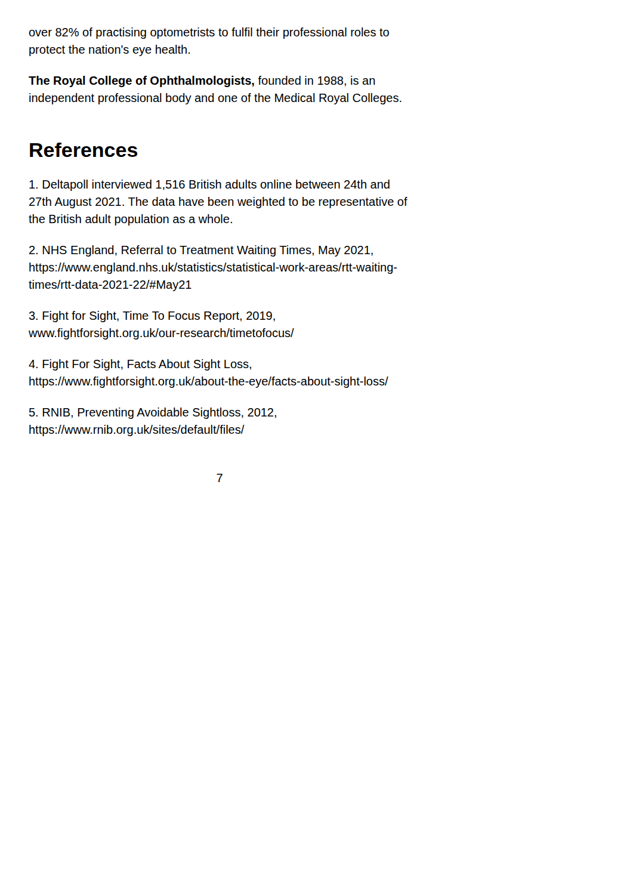over 82% of practising optometrists to fulfil their professional roles to protect the nation's eye health.
The Royal College of Ophthalmologists, founded in 1988, is an independent professional body and one of the Medical Royal Colleges.
References
1. Deltapoll interviewed 1,516 British adults online between 24th and 27th August 2021. The data have been weighted to be representative of the British adult population as a whole.
2. NHS England, Referral to Treatment Waiting Times, May 2021, https://www.england.nhs.uk/statistics/statistical-work-areas/rtt-waiting-times/rtt-data-2021-22/#May21
3. Fight for Sight, Time To Focus Report, 2019, www.fightforsight.org.uk/our-research/timetofocus/
4. Fight For Sight, Facts About Sight Loss, https://www.fightforsight.org.uk/about-the-eye/facts-about-sight-loss/
5. RNIB, Preventing Avoidable Sightloss, 2012, https://www.rnib.org.uk/sites/default/files/
7